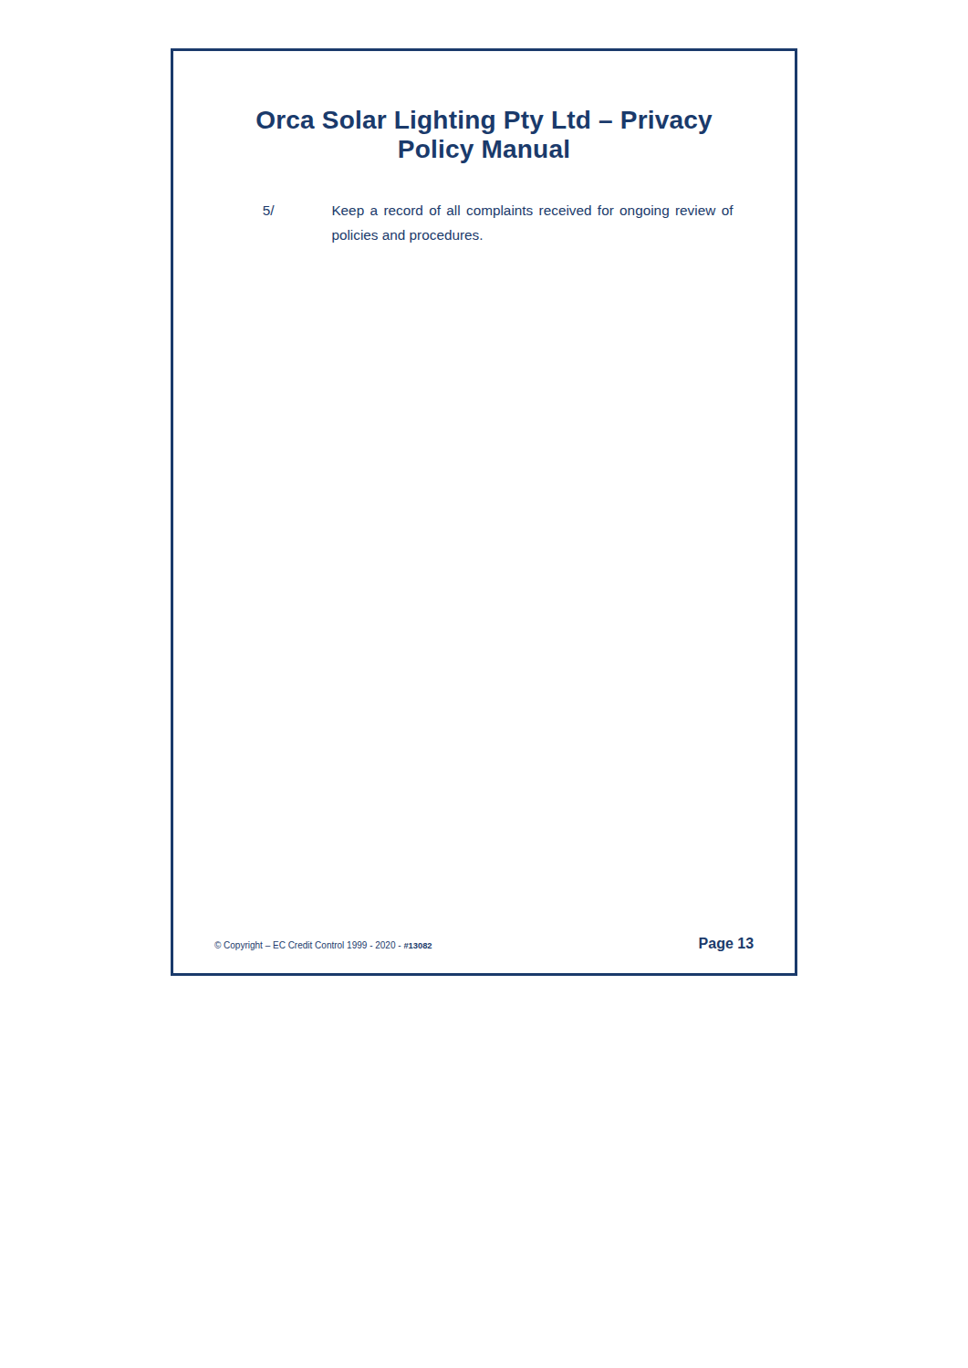Orca Solar Lighting Pty Ltd – Privacy Policy Manual
5/
Keep a record of all complaints received for ongoing review of policies and procedures.
© Copyright – EC Credit Control 1999 - 2020 - #13082
Page 13